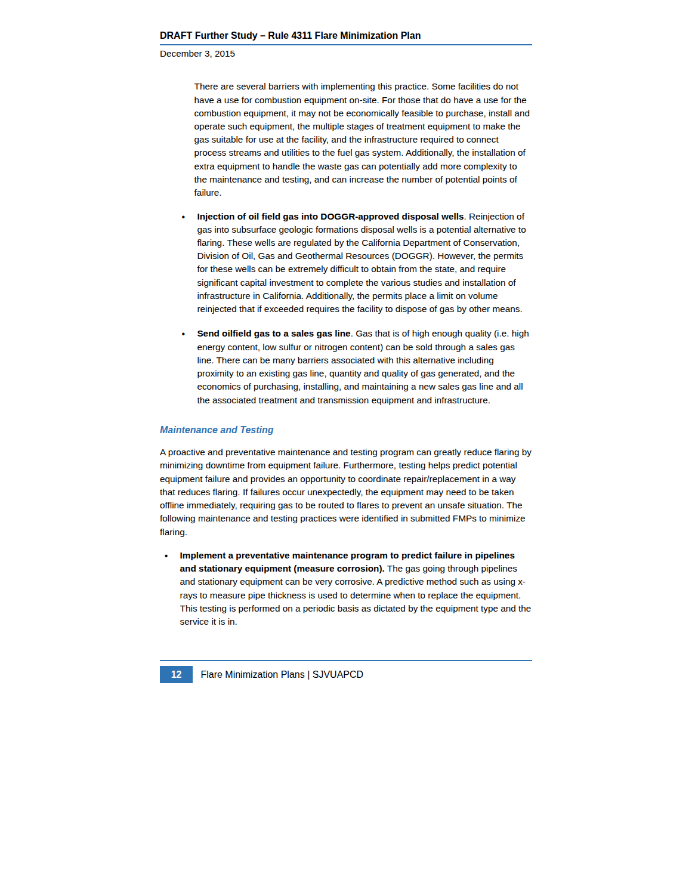DRAFT Further Study – Rule 4311 Flare Minimization Plan
December 3, 2015
There are several barriers with implementing this practice. Some facilities do not have a use for combustion equipment on-site. For those that do have a use for the combustion equipment, it may not be economically feasible to purchase, install and operate such equipment, the multiple stages of treatment equipment to make the gas suitable for use at the facility, and the infrastructure required to connect process streams and utilities to the fuel gas system. Additionally, the installation of extra equipment to handle the waste gas can potentially add more complexity to the maintenance and testing, and can increase the number of potential points of failure.
Injection of oil field gas into DOGGR-approved disposal wells. Reinjection of gas into subsurface geologic formations disposal wells is a potential alternative to flaring. These wells are regulated by the California Department of Conservation, Division of Oil, Gas and Geothermal Resources (DOGGR). However, the permits for these wells can be extremely difficult to obtain from the state, and require significant capital investment to complete the various studies and installation of infrastructure in California. Additionally, the permits place a limit on volume reinjected that if exceeded requires the facility to dispose of gas by other means.
Send oilfield gas to a sales gas line. Gas that is of high enough quality (i.e. high energy content, low sulfur or nitrogen content) can be sold through a sales gas line. There can be many barriers associated with this alternative including proximity to an existing gas line, quantity and quality of gas generated, and the economics of purchasing, installing, and maintaining a new sales gas line and all the associated treatment and transmission equipment and infrastructure.
Maintenance and Testing
A proactive and preventative maintenance and testing program can greatly reduce flaring by minimizing downtime from equipment failure. Furthermore, testing helps predict potential equipment failure and provides an opportunity to coordinate repair/replacement in a way that reduces flaring. If failures occur unexpectedly, the equipment may need to be taken offline immediately, requiring gas to be routed to flares to prevent an unsafe situation. The following maintenance and testing practices were identified in submitted FMPs to minimize flaring.
Implement a preventative maintenance program to predict failure in pipelines and stationary equipment (measure corrosion). The gas going through pipelines and stationary equipment can be very corrosive. A predictive method such as using x-rays to measure pipe thickness is used to determine when to replace the equipment. This testing is performed on a periodic basis as dictated by the equipment type and the service it is in.
12 Flare Minimization Plans | SJVUAPCD